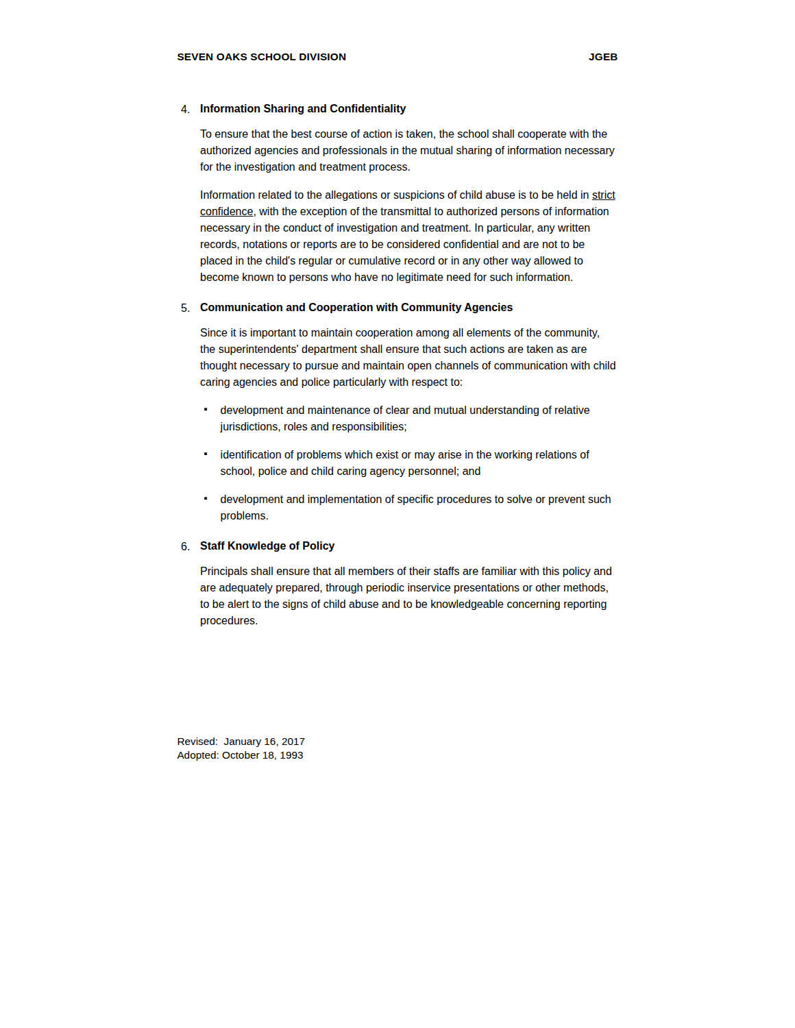Seven Oaks School Division JGEB
Information Sharing and Confidentiality
To ensure that the best course of action is taken, the school shall cooperate with the authorized agencies and professionals in the mutual sharing of information necessary for the investigation and treatment process.
Information related to the allegations or suspicions of child abuse is to be held in strict confidence, with the exception of the transmittal to authorized persons of information necessary in the conduct of investigation and treatment. In particular, any written records, notations or reports are to be considered confidential and are not to be placed in the child's regular or cumulative record or in any other way allowed to become known to persons who have no legitimate need for such information.
Communication and Cooperation with Community Agencies
Since it is important to maintain cooperation among all elements of the community, the superintendents' department shall ensure that such actions are taken as are thought necessary to pursue and maintain open channels of communication with child caring agencies and police particularly with respect to:
development and maintenance of clear and mutual understanding of relative jurisdictions, roles and responsibilities;
identification of problems which exist or may arise in the working relations of school, police and child caring agency personnel; and
development and implementation of specific procedures to solve or prevent such problems.
Staff Knowledge of Policy
Principals shall ensure that all members of their staffs are familiar with this policy and are adequately prepared, through periodic inservice presentations or other methods, to be alert to the signs of child abuse and to be knowledgeable concerning reporting procedures.
Revised: January 16, 2017
Adopted: October 18, 1993